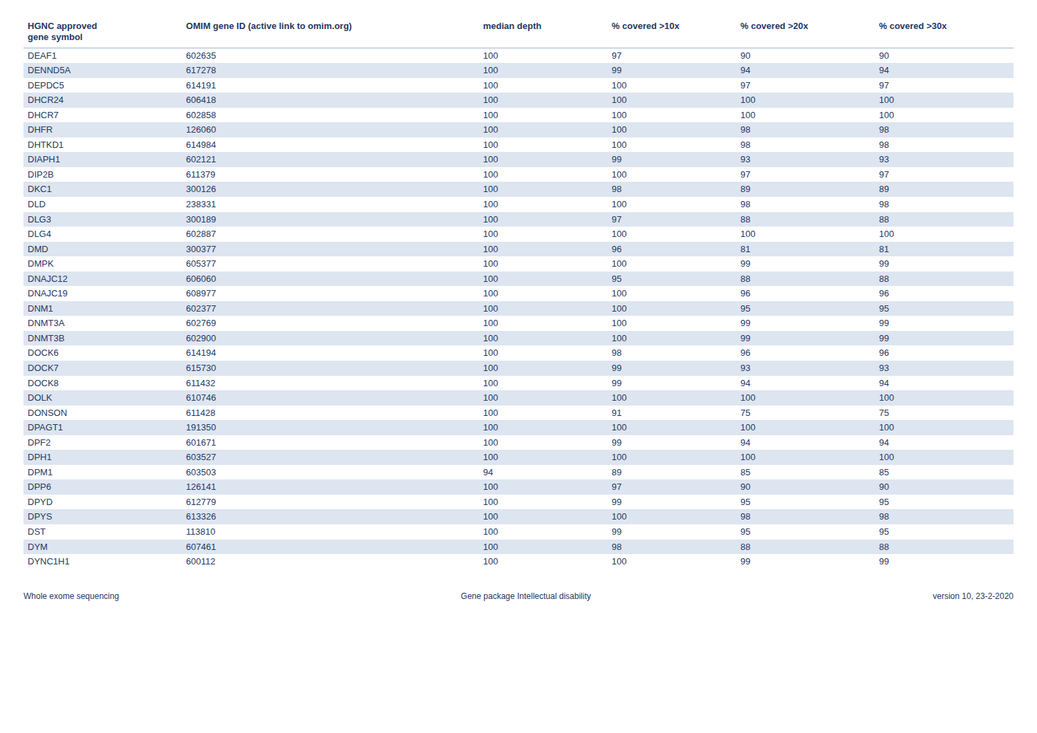| HGNC approved gene symbol | OMIM gene ID (active link to omim.org) | median depth | % covered >10x | % covered >20x | % covered >30x |
| --- | --- | --- | --- | --- | --- |
| DEAF1 | 602635 | 100 | 97 | 90 | 90 |
| DENND5A | 617278 | 100 | 99 | 94 | 94 |
| DEPDC5 | 614191 | 100 | 100 | 97 | 97 |
| DHCR24 | 606418 | 100 | 100 | 100 | 100 |
| DHCR7 | 602858 | 100 | 100 | 100 | 100 |
| DHFR | 126060 | 100 | 100 | 98 | 98 |
| DHTKD1 | 614984 | 100 | 100 | 98 | 98 |
| DIAPH1 | 602121 | 100 | 99 | 93 | 93 |
| DIP2B | 611379 | 100 | 100 | 97 | 97 |
| DKC1 | 300126 | 100 | 98 | 89 | 89 |
| DLD | 238331 | 100 | 100 | 98 | 98 |
| DLG3 | 300189 | 100 | 97 | 88 | 88 |
| DLG4 | 602887 | 100 | 100 | 100 | 100 |
| DMD | 300377 | 100 | 96 | 81 | 81 |
| DMPK | 605377 | 100 | 100 | 99 | 99 |
| DNAJC12 | 606060 | 100 | 95 | 88 | 88 |
| DNAJC19 | 608977 | 100 | 100 | 96 | 96 |
| DNM1 | 602377 | 100 | 100 | 95 | 95 |
| DNMT3A | 602769 | 100 | 100 | 99 | 99 |
| DNMT3B | 602900 | 100 | 100 | 99 | 99 |
| DOCK6 | 614194 | 100 | 98 | 96 | 96 |
| DOCK7 | 615730 | 100 | 99 | 93 | 93 |
| DOCK8 | 611432 | 100 | 99 | 94 | 94 |
| DOLK | 610746 | 100 | 100 | 100 | 100 |
| DONSON | 611428 | 100 | 91 | 75 | 75 |
| DPAGT1 | 191350 | 100 | 100 | 100 | 100 |
| DPF2 | 601671 | 100 | 99 | 94 | 94 |
| DPH1 | 603527 | 100 | 100 | 100 | 100 |
| DPM1 | 603503 | 94 | 89 | 85 | 85 |
| DPP6 | 126141 | 100 | 97 | 90 | 90 |
| DPYD | 612779 | 100 | 99 | 95 | 95 |
| DPYS | 613326 | 100 | 100 | 98 | 98 |
| DST | 113810 | 100 | 99 | 95 | 95 |
| DYM | 607461 | 100 | 98 | 88 | 88 |
| DYNC1H1 | 600112 | 100 | 100 | 99 | 99 |
Whole exome sequencing
Gene package Intellectual disability
version 10, 23-2-2020